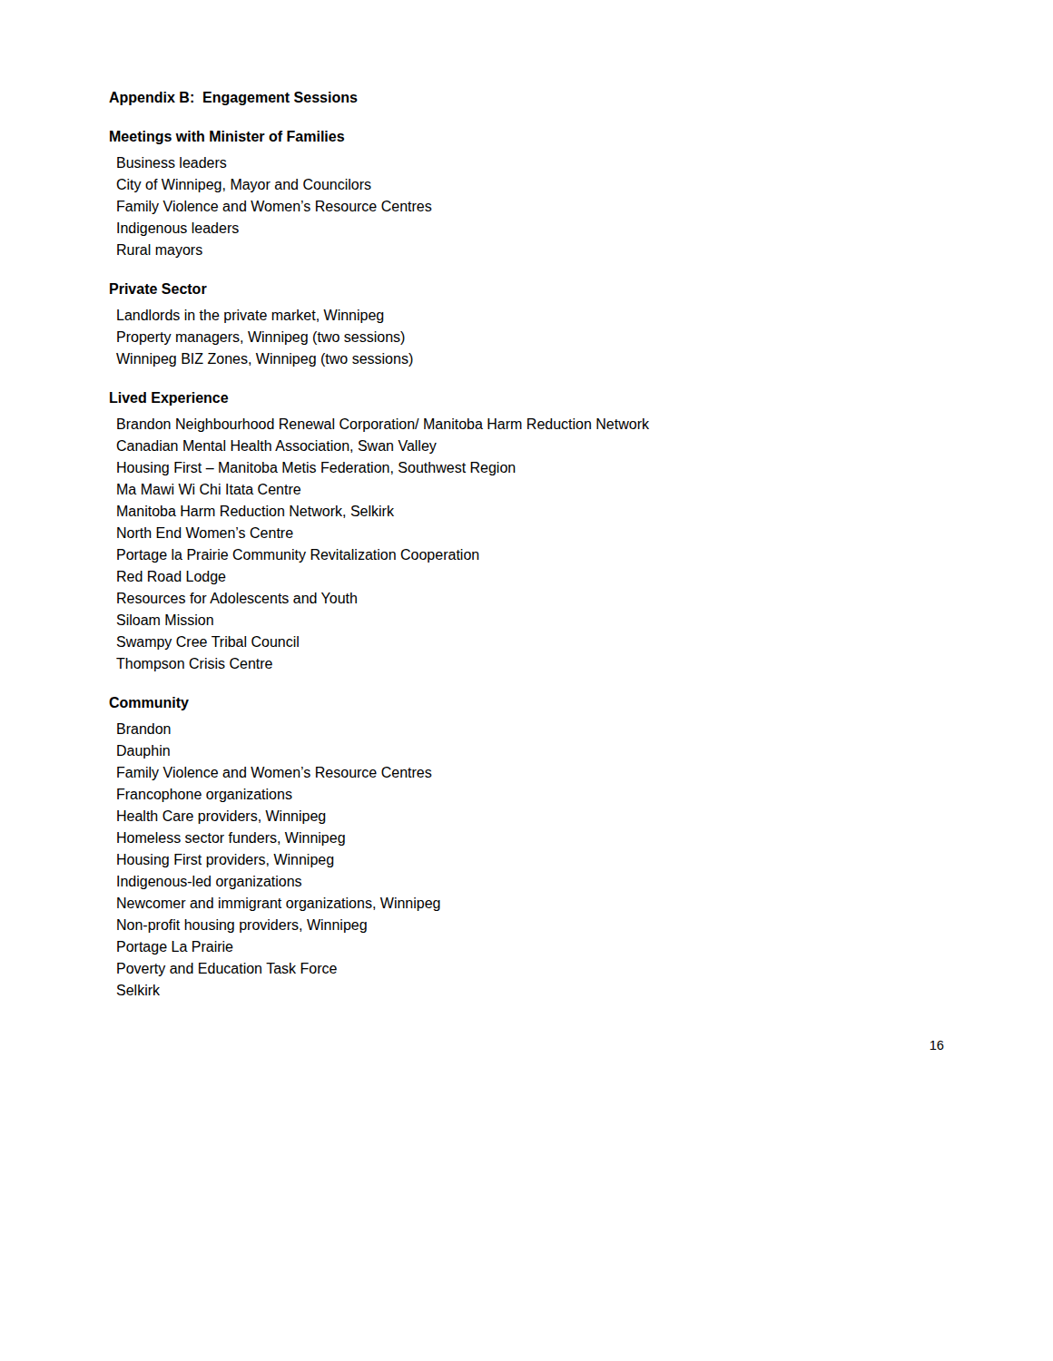Appendix B: Engagement Sessions
Meetings with Minister of Families
Business leaders
City of Winnipeg, Mayor and Councilors
Family Violence and Women’s Resource Centres
Indigenous leaders
Rural mayors
Private Sector
Landlords in the private market, Winnipeg
Property managers, Winnipeg (two sessions)
Winnipeg BIZ Zones, Winnipeg (two sessions)
Lived Experience
Brandon Neighbourhood Renewal Corporation/ Manitoba Harm Reduction Network
Canadian Mental Health Association, Swan Valley
Housing First – Manitoba Metis Federation, Southwest Region
Ma Mawi Wi Chi Itata Centre
Manitoba Harm Reduction Network, Selkirk
North End Women’s Centre
Portage la Prairie Community Revitalization Cooperation
Red Road Lodge
Resources for Adolescents and Youth
Siloam Mission
Swampy Cree Tribal Council
Thompson Crisis Centre
Community
Brandon
Dauphin
Family Violence and Women’s Resource Centres
Francophone organizations
Health Care providers, Winnipeg
Homeless sector funders, Winnipeg
Housing First providers, Winnipeg
Indigenous-led organizations
Newcomer and immigrant organizations, Winnipeg
Non-profit housing providers, Winnipeg
Portage La Prairie
Poverty and Education Task Force
Selkirk
16